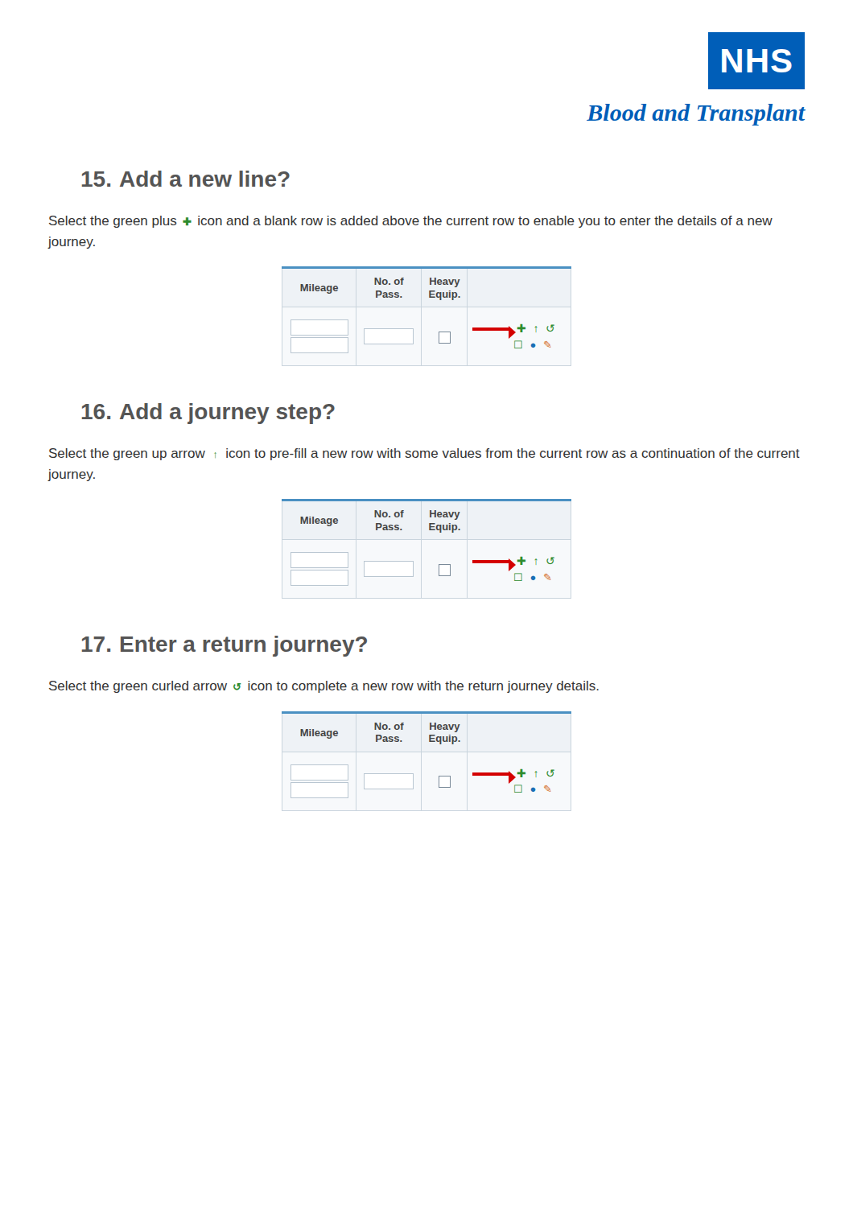NHS
Blood and Transplant
15. Add a new line?
Select the green plus icon and a blank row is added above the current row to enable you to enter the details of a new journey.
| Mileage | No. of Pass. | Heavy Equip. | |
| --- | --- | --- | --- |
| | | | ✚ ↑ ↺ ☐ ● ✎ |
16. Add a journey step?
Select the green up arrow icon to pre-fill a new row with some values from the current row as a continuation of the current journey.
| Mileage | No. of Pass. | Heavy Equip. | |
| --- | --- | --- | --- |
| | | | ✚ ↑ ↺ ☐ ● ✎ |
17. Enter a return journey?
Select the green curled arrow icon to complete a new row with the return journey details.
| Mileage | No. of Pass. | Heavy Equip. | |
| --- | --- | --- | --- |
| | | | ✚ ↑ ↺ ☐ ● ✎ |